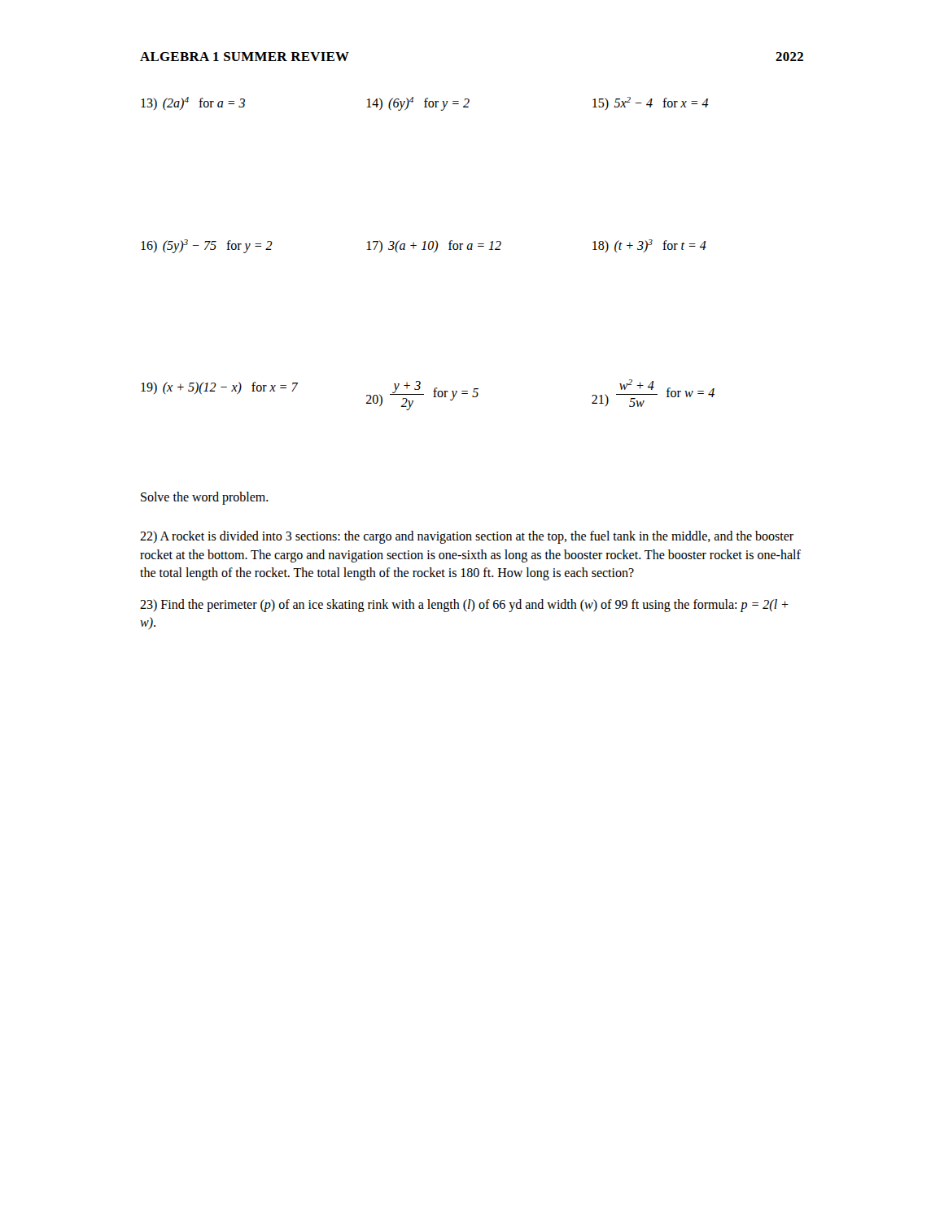Algebra 1 Summer Review 2022
13) (2a)4 for a = 3
14) (6y)4 for y = 2
15) 5x2 − 4 for x = 4
16) (5y)3 − 75 for y = 2
17) 3(a + 10) for a = 12
18) (t + 3)3 for t = 4
19) (x + 5)(12 − x) for x = 7
20) y + 3 2y for y = 5
21) w2 + 4 5w for w = 4
Solve the word problem.
22) A rocket is divided into 3 sections: the cargo and navigation section at the top, the fuel tank in the middle, and the booster rocket at the bottom. The cargo and navigation section is one-sixth as long as the booster rocket. The booster rocket is one-half the total length of the rocket. The total length of the rocket is 180 ft. How long is each section?
23) Find the perimeter (p) of an ice skating rink with a length (l) of 66 yd and width (w) of 99 ft using the formula: p = 2(l + w).